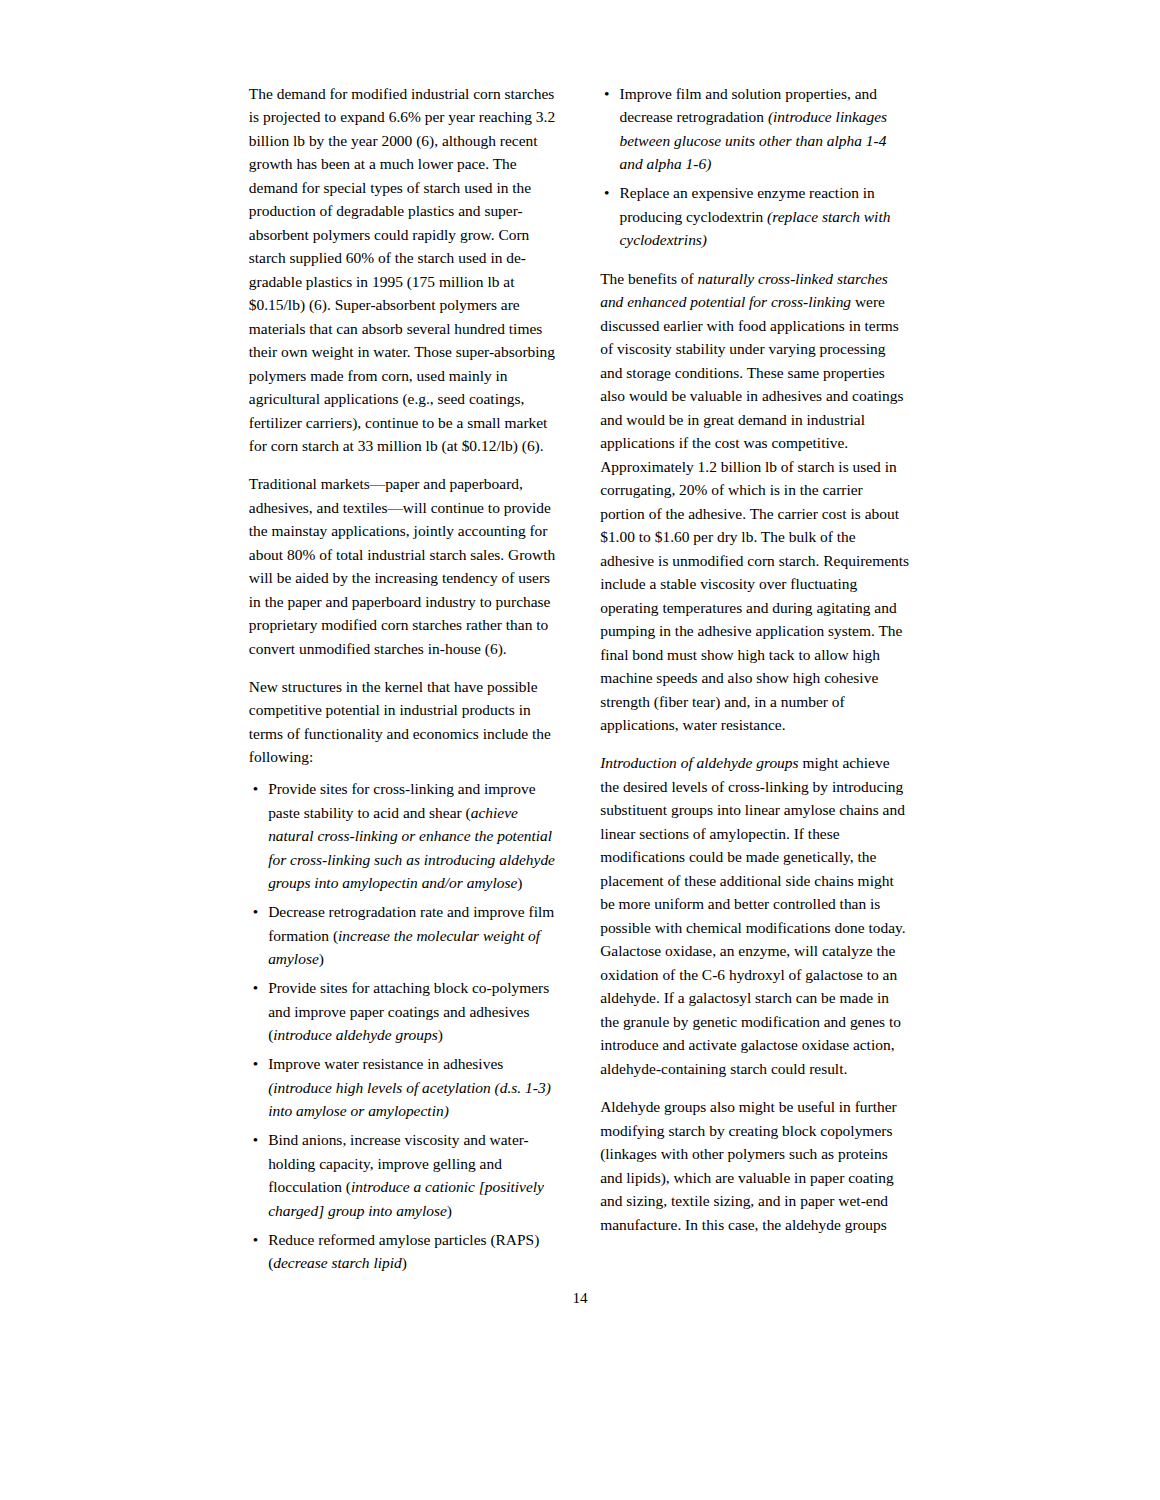The demand for modified industrial corn starches is projected to expand 6.6% per year reaching 3.2 billion lb by the year 2000 (6), although recent growth has been at a much lower pace. The demand for special types of starch used in the production of degradable plastics and super-absorbent polymers could rapidly grow. Corn starch supplied 60% of the starch used in de-gradable plastics in 1995 (175 million lb at $0.15/lb) (6). Super-absorbent polymers are materials that can absorb several hundred times their own weight in water. Those super-absorbing polymers made from corn, used mainly in agricultural applications (e.g., seed coatings, fertilizer carriers), continue to be a small market for corn starch at 33 million lb (at $0.12/lb) (6).
Traditional markets—paper and paperboard, adhesives, and textiles—will continue to provide the mainstay applications, jointly accounting for about 80% of total industrial starch sales. Growth will be aided by the increasing tendency of users in the paper and paperboard industry to purchase proprietary modified corn starches rather than to convert unmodified starches in-house (6).
New structures in the kernel that have possible competitive potential in industrial products in terms of functionality and economics include the following:
Provide sites for cross-linking and improve paste stability to acid and shear (achieve natural cross-linking or enhance the potential for cross-linking such as introducing aldehyde groups into amylopectin and/or amylose)
Decrease retrogradation rate and improve film formation (increase the molecular weight of amylose)
Provide sites for attaching block co-polymers and improve paper coatings and adhesives (introduce aldehyde groups)
Improve water resistance in adhesives (introduce high levels of acetylation (d.s. 1-3) into amylose or amylopectin)
Bind anions, increase viscosity and water-holding capacity, improve gelling and flocculation (introduce a cationic [positively charged] group into amylose)
Reduce reformed amylose particles (RAPS) (decrease starch lipid)
Improve film and solution properties, and decrease retrogradation (introduce linkages between glucose units other than alpha 1-4 and alpha 1-6)
Replace an expensive enzyme reaction in producing cyclodextrin (replace starch with cyclodextrins)
The benefits of naturally cross-linked starches and enhanced potential for cross-linking were discussed earlier with food applications in terms of viscosity stability under varying processing and storage conditions. These same properties also would be valuable in adhesives and coatings and would be in great demand in industrial applications if the cost was competitive. Approximately 1.2 billion lb of starch is used in corrugating, 20% of which is in the carrier portion of the adhesive. The carrier cost is about $1.00 to $1.60 per dry lb. The bulk of the adhesive is unmodified corn starch. Requirements include a stable viscosity over fluctuating operating temperatures and during agitating and pumping in the adhesive application system. The final bond must show high tack to allow high machine speeds and also show high cohesive strength (fiber tear) and, in a number of applications, water resistance.
Introduction of aldehyde groups might achieve the desired levels of cross-linking by introducing substituent groups into linear amylose chains and linear sections of amylopectin. If these modifications could be made genetically, the placement of these additional side chains might be more uniform and better controlled than is possible with chemical modifications done today. Galactose oxidase, an enzyme, will catalyze the oxidation of the C-6 hydroxyl of galactose to an aldehyde. If a galactosyl starch can be made in the granule by genetic modification and genes to introduce and activate galactose oxidase action, aldehyde-containing starch could result.
Aldehyde groups also might be useful in further modifying starch by creating block copolymers (linkages with other polymers such as proteins and lipids), which are valuable in paper coating and sizing, textile sizing, and in paper wet-end manufacture. In this case, the aldehyde groups
14